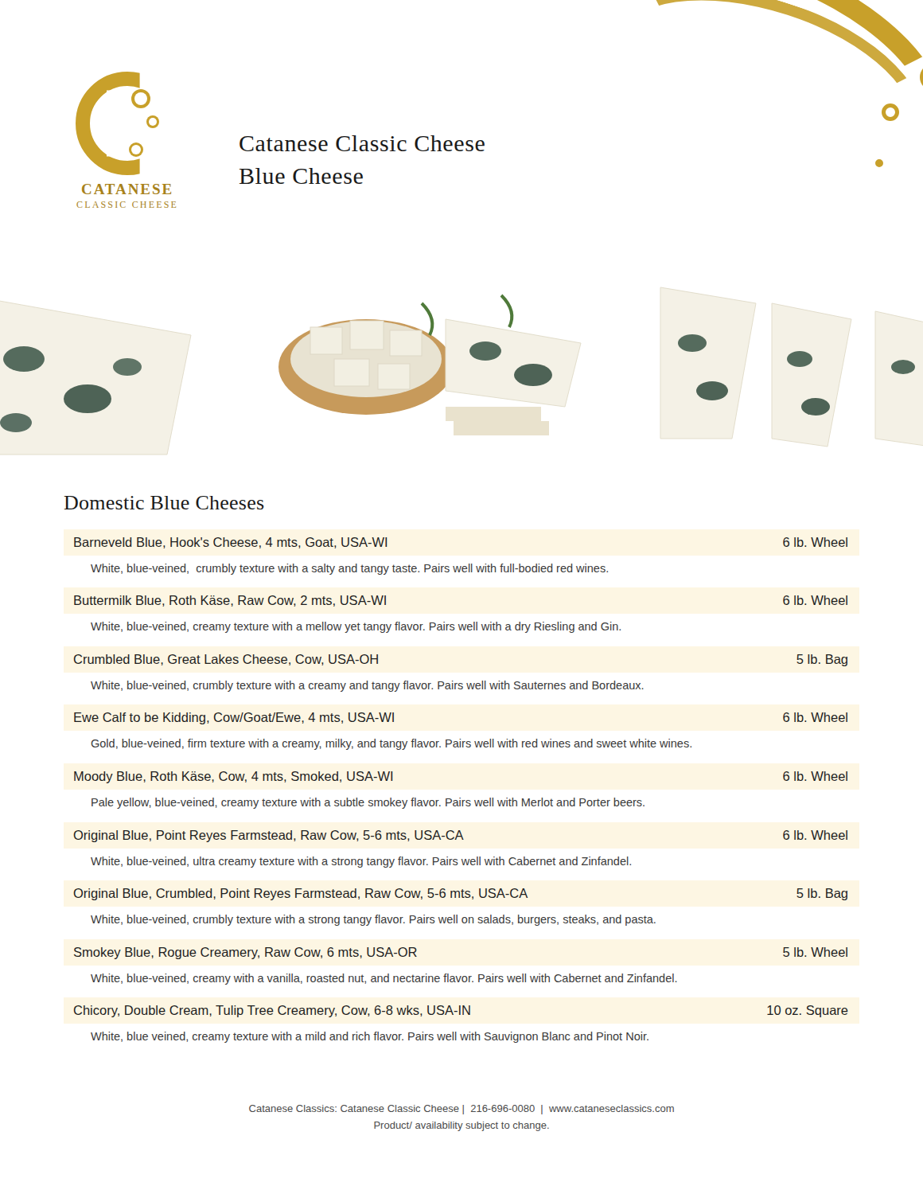CATANESE CLASSIC CHEESE
Catanese Classic Cheese Blue Cheese
Domestic Blue Cheeses
Barneveld Blue, Hook's Cheese, 4 mts, Goat, USA-WI 6 lb. Wheel
White, blue-veined, crumbly texture with a salty and tangy taste. Pairs well with full-bodied red wines.
Buttermilk Blue, Roth Käse, Raw Cow, 2 mts, USA-WI 6 lb. Wheel
White, blue-veined, creamy texture with a mellow yet tangy flavor. Pairs well with a dry Riesling and Gin.
Crumbled Blue, Great Lakes Cheese, Cow, USA-OH 5 lb. Bag
White, blue-veined, crumbly texture with a creamy and tangy flavor. Pairs well with Sauternes and Bordeaux.
Ewe Calf to be Kidding, Cow/Goat/Ewe, 4 mts, USA-WI 6 lb. Wheel
Gold, blue-veined, firm texture with a creamy, milky, and tangy flavor. Pairs well with red wines and sweet white wines.
Moody Blue, Roth Käse, Cow, 4 mts, Smoked, USA-WI 6 lb. Wheel
Pale yellow, blue-veined, creamy texture with a subtle smokey flavor. Pairs well with Merlot and Porter beers.
Original Blue, Point Reyes Farmstead, Raw Cow, 5-6 mts, USA-CA 6 lb. Wheel
White, blue-veined, ultra creamy texture with a strong tangy flavor. Pairs well with Cabernet and Zinfandel.
Original Blue, Crumbled, Point Reyes Farmstead, Raw Cow, 5-6 mts, USA-CA 5 lb. Bag
White, blue-veined, crumbly texture with a strong tangy flavor. Pairs well on salads, burgers, steaks, and pasta.
Smokey Blue, Rogue Creamery, Raw Cow, 6 mts, USA-OR 5 lb. Wheel
White, blue-veined, creamy with a vanilla, roasted nut, and nectarine flavor. Pairs well with Cabernet and Zinfandel.
Chicory, Double Cream, Tulip Tree Creamery, Cow, 6-8 wks, USA-IN 10 oz. Square
White, blue veined, creamy texture with a mild and rich flavor. Pairs well with Sauvignon Blanc and Pinot Noir.
Catanese Classics: Catanese Classic Cheese | 216-696-0080 | www.cataneseclassics.com
Product/ availability subject to change.